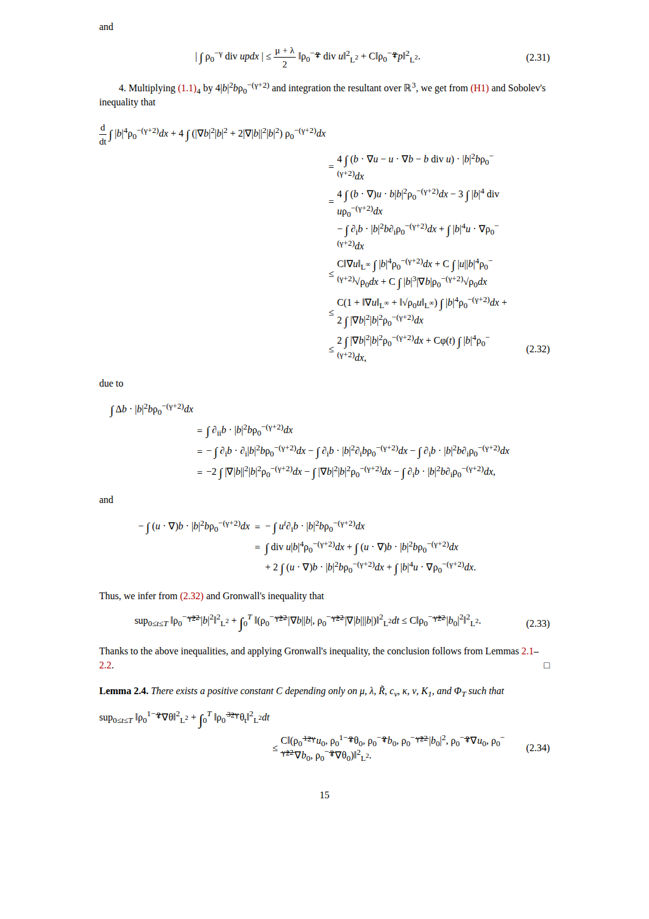and
| ∫ ρ0−γ div updx | ≤ μ + λ 2 ‖ρ0−γ 2 div u‖2L2 + C‖ρ0−γ 2p‖2L2.
(2.31)
4. Multiplying (1.1)4 by 4|b|2bρ0−(γ+2) and integration the resultant over ℝ3, we get from (H1) and Sobolev's inequality that
| d dt ∫ / b / 4 ρ 0 −(γ+2) dx + 4 ∫ (/∇ b / 2 / b / 2 + 2/∇/ b // 2 / b / 2 ) ρ 0 −(γ+2) dx | | | |
| | = | 4 ∫ ( b · ∇ u − u · ∇ b − b div u ) · / b / 2 b ρ 0 −(γ+2) dx | |
| | = | 4 ∫ ( b · ∇) u · b / b / 2 ρ 0 −(γ+2) dx − 3 ∫ / b / 4 div u ρ 0 −(γ+2) dx | |
| | | − ∫ ∂ i b · / b / 2 b ∂ i ρ 0 −(γ+2) dx + ∫ / b / 4 u · ∇ρ 0 −(γ+2) dx | |
| | ≤ | C‖∇ u ‖ L ∞ ∫ / b / 4 ρ 0 −(γ+2) dx + C ∫ / u // b / 4 ρ 0 −(γ+2) √ρ 0 dx + C ∫ / b / 3 /∇ b /ρ 0 −(γ+2) √ρ 0 dx | |
| | ≤ | C(1 + ‖∇ u ‖ L ∞ + ‖√ρ 0 u ‖ L ∞ ) ∫ / b / 4 ρ 0 −(γ+2) dx + 2 ∫ /∇ b / 2 / b / 2 ρ 0 −(γ+2) dx | |
| | ≤ | 2 ∫ /∇ b / 2 / b / 2 ρ 0 −(γ+2) dx + Cφ( t ) ∫ / b / 4 ρ 0 −(γ+2) dx , | (2.32) |
due to
| ∫ Δ b · / b / 2 b ρ 0 −(γ+2) dx | | |
| | = | ∫ ∂ ii b · / b / 2 b ρ 0 −(γ+2) dx |
| | = | − ∫ ∂ i b · ∂ i / b / 2 b ρ 0 −(γ+2) dx − ∫ ∂ i b · / b / 2 ∂ i b ρ 0 −(γ+2) dx − ∫ ∂ i b · / b / 2 b ∂ i ρ 0 −(γ+2) dx |
| | = | −2 ∫ /∇/ b // 2 / b / 2 ρ 0 −(γ+2) dx − ∫ /∇ b / 2 / b / 2 ρ 0 −(γ+2) dx − ∫ ∂ i b · / b / 2 b ∂ i ρ 0 −(γ+2) dx , |
and
| − ∫ ( u · ∇) b · / b / 2 b ρ 0 −(γ+2) dx | = | − ∫ u i ∂ i b · / b / 2 b ρ 0 −(γ+2) dx |
| | = | ∫ div u / b / 4 ρ 0 −(γ+2) dx + ∫ ( u · ∇) b · / b / 2 b ρ 0 −(γ+2) dx |
| | | + 2 ∫ ( u · ∇) b · / b / 2 b ρ 0 −(γ+2) dx + ∫ / b / 4 u · ∇ρ 0 −(γ+2) dx . |
Thus, we infer from (2.32) and Gronwall's inequality that
sup0≤t≤T ‖ρ0−γ+22|b|2‖2L2 + ∫0T ‖(ρ0−γ+22|∇b||b|, ρ0−γ+22|∇|b|||b|)‖2L2dt ≤ C‖ρ0−γ+22|b0|2‖2L2.
(2.33)
Thanks to the above inequalities, and applying Gronwall's inequality, the conclusion follows from Lemmas 2.1–2.2. □
Lemma 2.4. There exists a positive constant C depending only on μ, λ, R̃, cv, κ, ν, K1, and ΦT such that
| sup 0≤ t ≤ T ‖ρ 0 1− γ 2 ∇θ‖ 2 L 2 + ∫ 0 T ‖ρ 0 3−γ 2 θ t ‖ 2 L 2 dt | | | |
| | ≤ | C ‖ (ρ 0 1−γ 2 u 0 , ρ 0 1− γ 2 θ 0 , ρ 0 − γ 2 b 0 , ρ 0 − γ+2 2 / b 0 / 2 , ρ 0 − γ 2 ∇ u 0 , ρ 0 − γ+2 2 ∇ b 0 , ρ 0 − γ 2 ∇θ 0 ) ‖ 2 L 2 . | (2.34) |
15